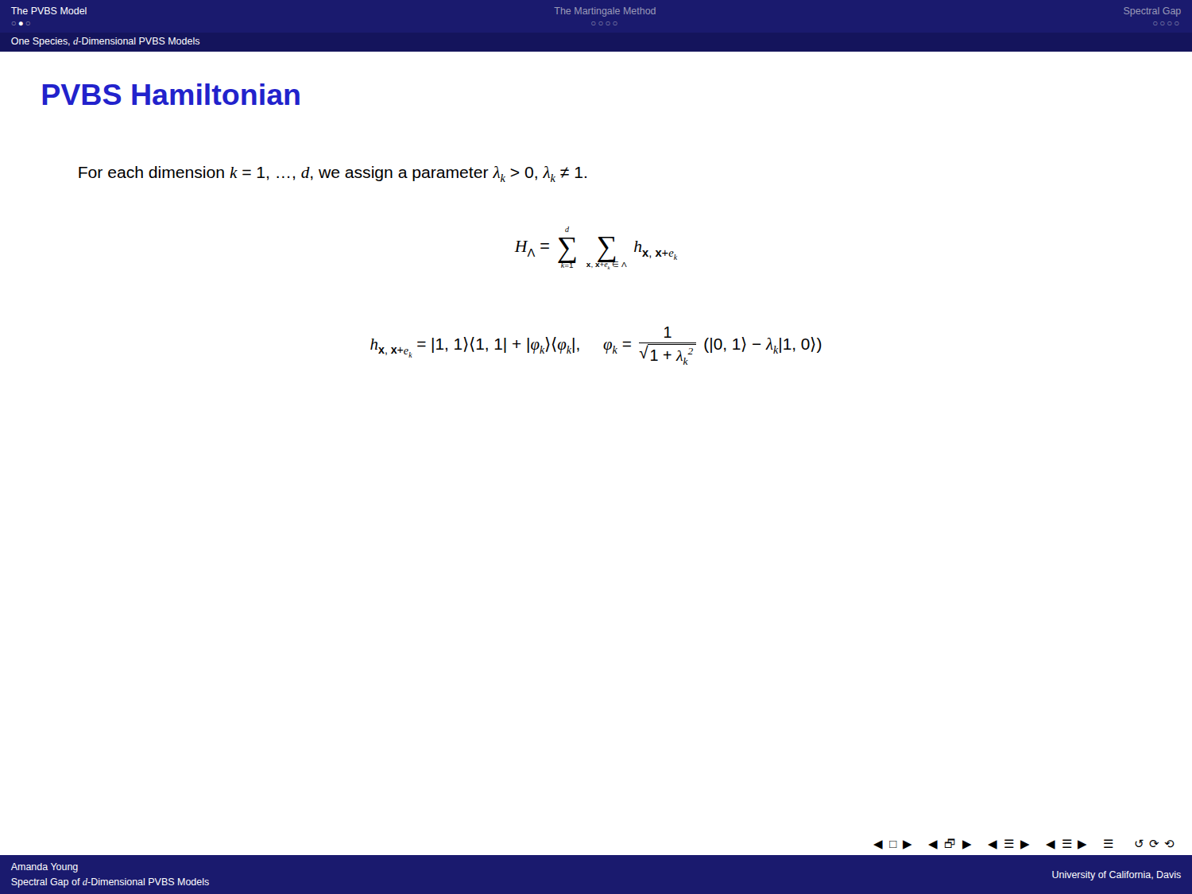The PVBS Model ○●○
The Martingale Method ○○○○
Spectral Gap ○○○○
One Species, d-Dimensional PVBS Models
PVBS Hamiltonian
For each dimension k = 1, …, d, we assign a parameter λk > 0, λk ≠ 1.
HΛ = d ∑ k=1 ∑ x, x+ek ∈ Λ hx, x+ek
hx, x+ek = |1, 1⟩⟨1, 1| + |φk⟩⟨φk|, φk = 1 1 + λk2 (|0, 1⟩ − λk|1, 0⟩)
◀ □ ▶ ◀ 🗗 ▶ ◀ ☰ ▶ ◀ ☰ ▶ ☰ ↺ ⟳ ⟲
Amanda Young Spectral Gap of d-Dimensional PVBS Models
University of California, Davis